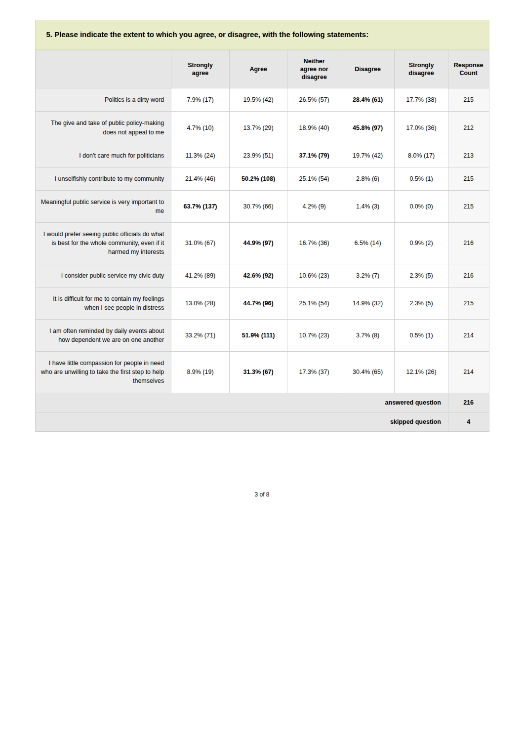5. Please indicate the extent to which you agree, or disagree, with the following statements:
| | Strongly agree | Agree | Neither agree nor disagree | Disagree | Strongly disagree | Response Count |
| --- | --- | --- | --- | --- | --- | --- |
| Politics is a dirty word | 7.9% (17) | 19.5% (42) | 26.5% (57) | 28.4% (61) | 17.7% (38) | 215 |
| The give and take of public policy-making does not appeal to me | 4.7% (10) | 13.7% (29) | 18.9% (40) | 45.8% (97) | 17.0% (36) | 212 |
| I don't care much for politicians | 11.3% (24) | 23.9% (51) | 37.1% (79) | 19.7% (42) | 8.0% (17) | 213 |
| I unselfishly contribute to my community | 21.4% (46) | 50.2% (108) | 25.1% (54) | 2.8% (6) | 0.5% (1) | 215 |
| Meaningful public service is very important to me | 63.7% (137) | 30.7% (66) | 4.2% (9) | 1.4% (3) | 0.0% (0) | 215 |
| I would prefer seeing public officials do what is best for the whole community, even if it harmed my interests | 31.0% (67) | 44.9% (97) | 16.7% (36) | 6.5% (14) | 0.9% (2) | 216 |
| I consider public service my civic duty | 41.2% (89) | 42.6% (92) | 10.6% (23) | 3.2% (7) | 2.3% (5) | 216 |
| It is difficult for me to contain my feelings when I see people in distress | 13.0% (28) | 44.7% (96) | 25.1% (54) | 14.9% (32) | 2.3% (5) | 215 |
| I am often reminded by daily events about how dependent we are on one another | 33.2% (71) | 51.9% (111) | 10.7% (23) | 3.7% (8) | 0.5% (1) | 214 |
| I have little compassion for people in need who are unwilling to take the first step to help themselves | 8.9% (19) | 31.3% (67) | 17.3% (37) | 30.4% (65) | 12.1% (26) | 214 |
| answered question | 216 |
| skipped question | 4 |
3 of 8